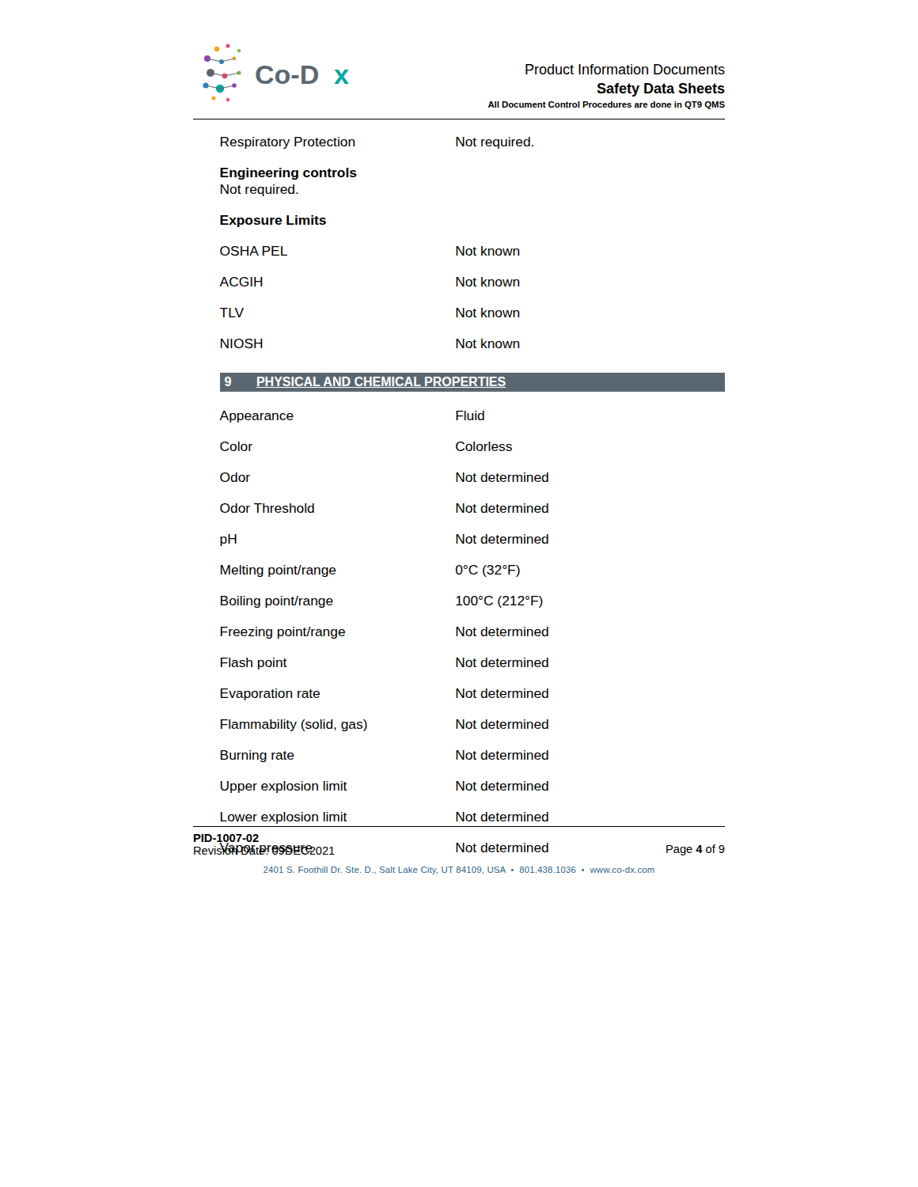Co-D x
Product Information Documents
Safety Data Sheets
All Document Control Procedures are done in QT9 QMS
Respiratory Protection
Not required.
Engineering controls
Not required.
Exposure Limits
OSHA PEL
Not known
ACGIH
Not known
TLV
Not known
NIOSH
Not known
9 PHYSICAL AND CHEMICAL PROPERTIES
Appearance
Fluid
Color
Colorless
Odor
Not determined
Odor Threshold
Not determined
pH
Not determined
Melting point/range
0°C (32°F)
Boiling point/range
100°C (212°F)
Freezing point/range
Not determined
Flash point
Not determined
Evaporation rate
Not determined
Flammability (solid, gas)
Not determined
Burning rate
Not determined
Upper explosion limit
Not determined
Lower explosion limit
Not determined
Vapor pressure
Not determined
PID-1007-02
Revision Date: 09DEC2021
Page 4 of 9
2401 S. Foothill Dr. Ste. D., Salt Lake City, UT 84109, USA • 801.438.1036 • www.co-dx.com